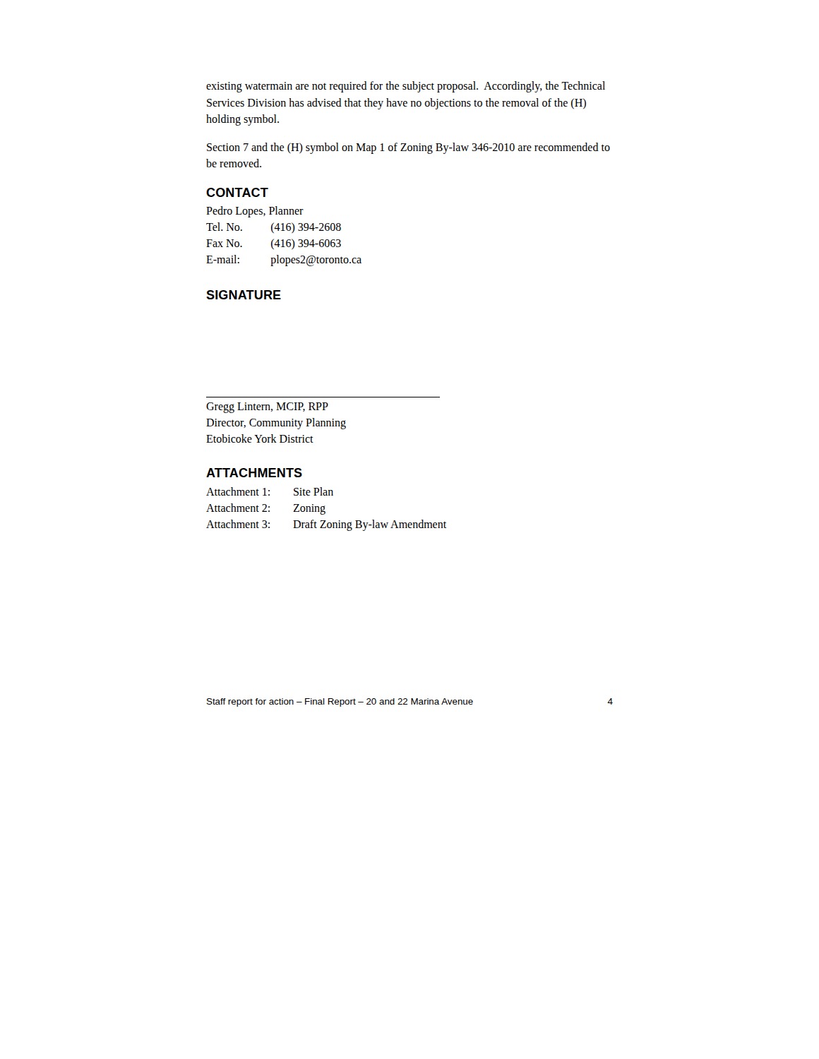existing watermain are not required for the subject proposal. Accordingly, the Technical Services Division has advised that they have no objections to the removal of the (H) holding symbol.
Section 7 and the (H) symbol on Map 1 of Zoning By-law 346-2010 are recommended to be removed.
CONTACT
Pedro Lopes, Planner
Tel. No.(416) 394-2608
Fax No.(416) 394-6063
E-mail: plopes2@toronto.ca
SIGNATURE
Gregg Lintern, MCIP, RPP
Director, Community Planning
Etobicoke York District
ATTACHMENTS
Attachment 1: Site Plan
Attachment 2: Zoning
Attachment 3: Draft Zoning By-law Amendment
Staff report for action – Final Report – 20 and 22 Marina Avenue 4